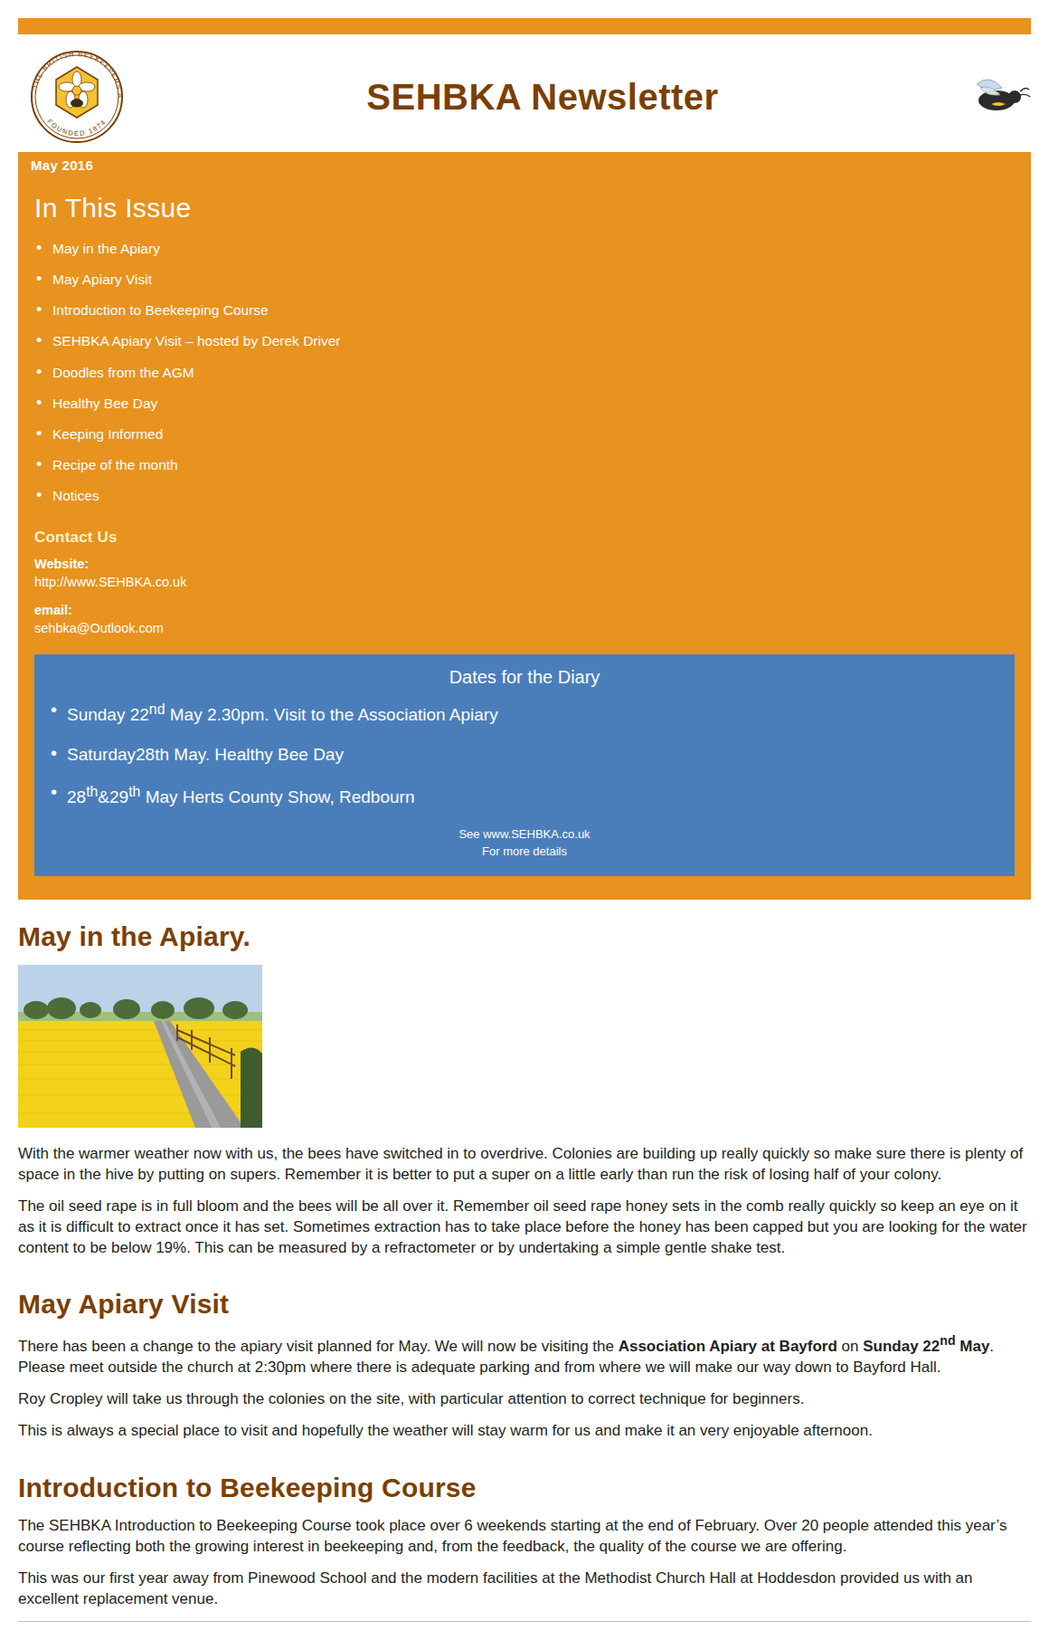THE BRITISH BEEKEEPERS ASSOCIATION FOUNDED 1874
SEHBKA Newsletter
May 2016
In This Issue
May in the Apiary
May Apiary Visit
Introduction to Beekeeping Course
SEHBKA Apiary Visit – hosted by Derek Driver
Doodles from the AGM
Healthy Bee Day
Keeping Informed
Recipe of the month
Notices
Contact Us
Website:
http://www.SEHBKA.co.uk
email:
sehbka@Outlook.com
Dates for the Diary
Sunday 22nd May 2.30pm. Visit to the Association Apiary
Saturday28th May. Healthy Bee Day
28th&29th May Herts County Show, Redbourn
See www.SEHBKA.co.uk
For more details
May in the Apiary.
With the warmer weather now with us, the bees have switched in to overdrive. Colonies are building up really quickly so make sure there is plenty of space in the hive by putting on supers. Remember it is better to put a super on a little early than run the risk of losing half of your colony.
The oil seed rape is in full bloom and the bees will be all over it. Remember oil seed rape honey sets in the comb really quickly so keep an eye on it as it is difficult to extract once it has set. Sometimes extraction has to take place before the honey has been capped but you are looking for the water content to be below 19%. This can be measured by a refractometer or by undertaking a simple gentle shake test.
May Apiary Visit
There has been a change to the apiary visit planned for May. We will now be visiting the Association Apiary at Bayford on Sunday 22nd May. Please meet outside the church at 2:30pm where there is adequate parking and from where we will make our way down to Bayford Hall.
Roy Cropley will take us through the colonies on the site, with particular attention to correct technique for beginners.
This is always a special place to visit and hopefully the weather will stay warm for us and make it an very enjoyable afternoon.
Introduction to Beekeeping Course
The SEHBKA Introduction to Beekeeping Course took place over 6 weekends starting at the end of February. Over 20 people attended this year’s course reflecting both the growing interest in beekeeping and, from the feedback, the quality of the course we are offering.
This was our first year away from Pinewood School and the modern facilities at the Methodist Church Hall at Hoddesdon provided us with an excellent replacement venue.